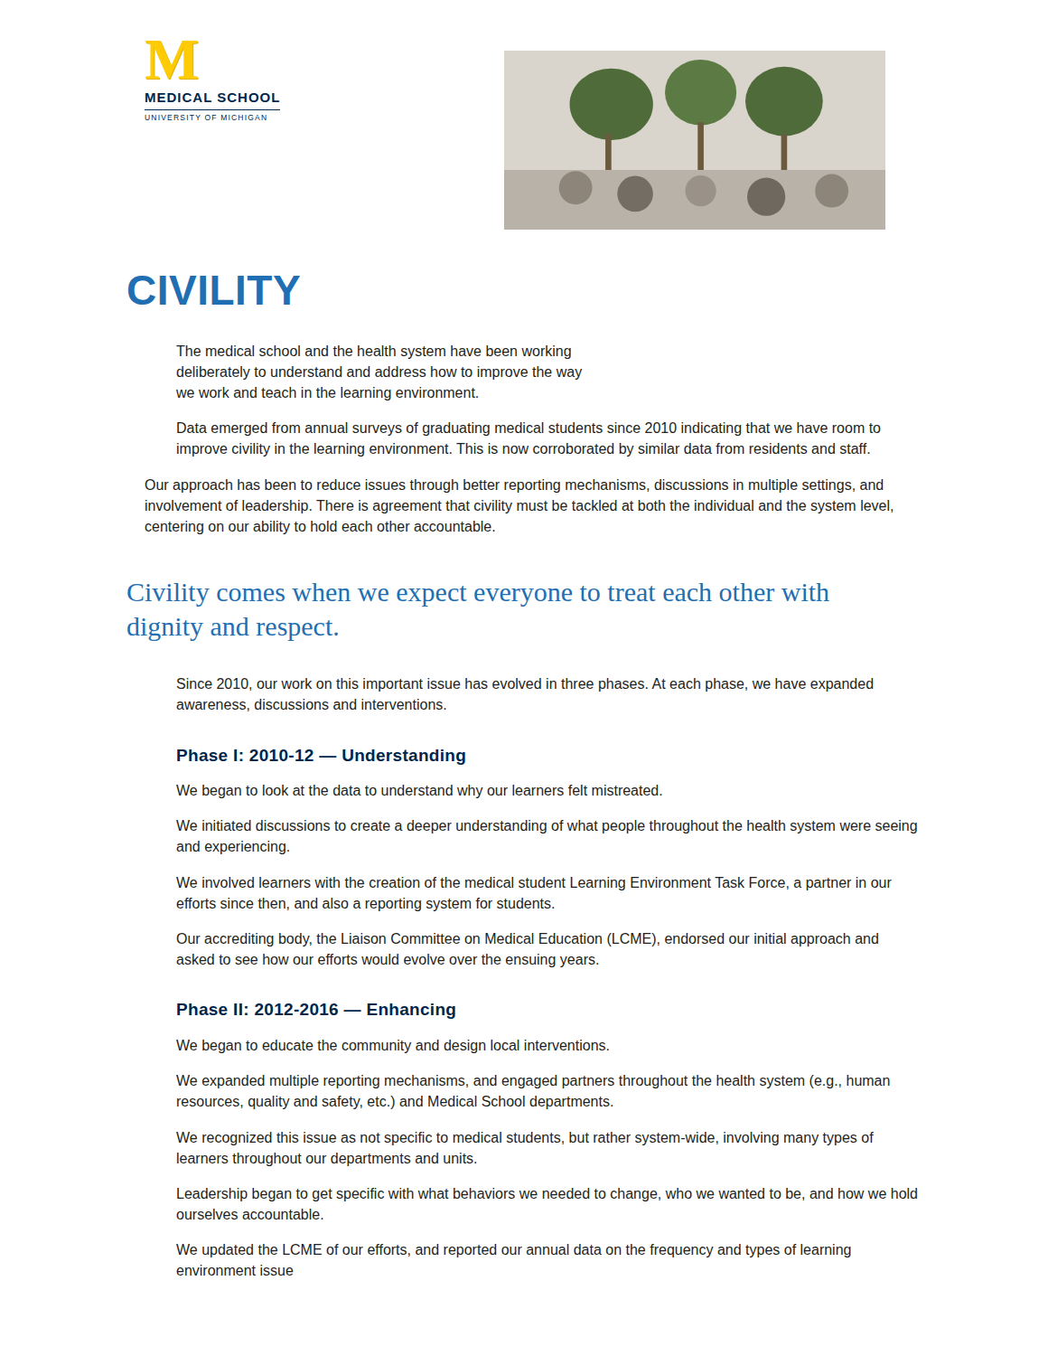M
MEDICAL SCHOOL
UNIVERSITY OF MICHIGAN
CIVILITY
The medical school and the health system have been working deliberately to understand and address how to improve the way we work and teach in the learning environment.
Data emerged from annual surveys of graduating medical students since 2010 indicating that we have room to improve civility in the learning environment. This is now corroborated by similar data from residents and staff.
Our approach has been to reduce issues through better reporting mechanisms, discussions in multiple settings, and involvement of leadership. There is agreement that civility must be tackled at both the individual and the system level, centering on our ability to hold each other accountable.
Civility comes when we expect everyone to treat each other with dignity and respect.
Since 2010, our work on this important issue has evolved in three phases. At each phase, we have expanded awareness, discussions and interventions.
Phase I: 2010-12 — Understanding
We began to look at the data to understand why our learners felt mistreated.
We initiated discussions to create a deeper understanding of what people throughout the health system were seeing and experiencing.
We involved learners with the creation of the medical student Learning Environment Task Force, a partner in our efforts since then, and also a reporting system for students.
Our accrediting body, the Liaison Committee on Medical Education (LCME), endorsed our initial approach and asked to see how our efforts would evolve over the ensuing years.
Phase II: 2012-2016 — Enhancing
We began to educate the community and design local interventions.
We expanded multiple reporting mechanisms, and engaged partners throughout the health system (e.g., human resources, quality and safety, etc.) and Medical School departments.
We recognized this issue as not specific to medical students, but rather system-wide, involving many types of learners throughout our departments and units.
Leadership began to get specific with what behaviors we needed to change, who we wanted to be, and how we hold ourselves accountable.
We updated the LCME of our efforts, and reported our annual data on the frequency and types of learning environment issue